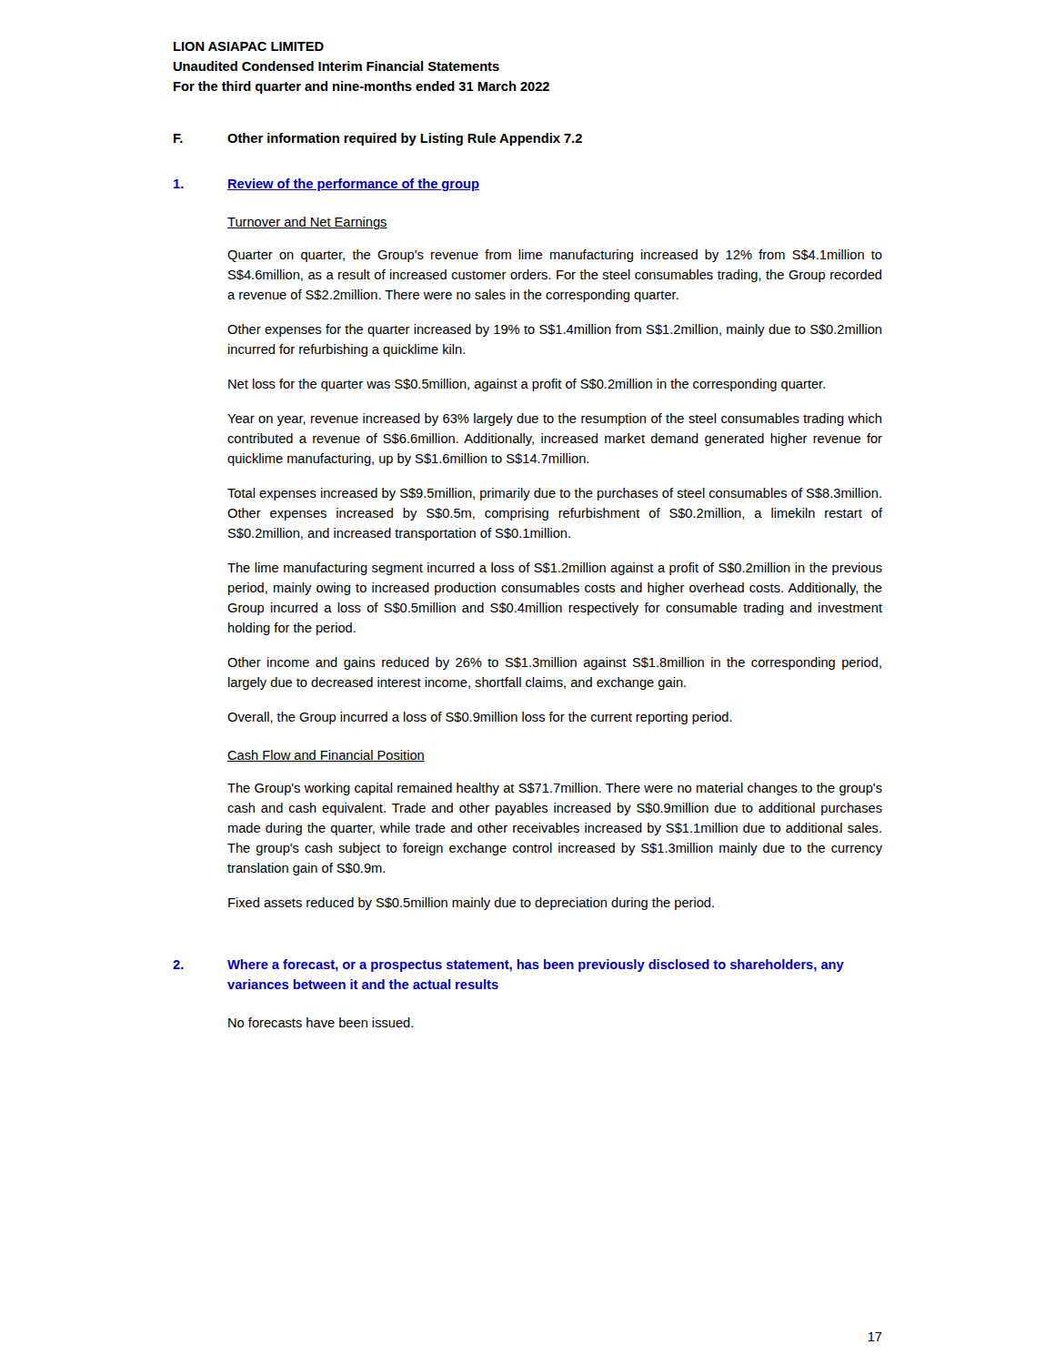LION ASIAPAC LIMITED
Unaudited Condensed Interim Financial Statements
For the third quarter and nine-months ended 31 March 2022
F. Other information required by Listing Rule Appendix 7.2
1. Review of the performance of the group
Turnover and Net Earnings
Quarter on quarter, the Group's revenue from lime manufacturing increased by 12% from S$4.1million to S$4.6million, as a result of increased customer orders. For the steel consumables trading, the Group recorded a revenue of S$2.2million. There were no sales in the corresponding quarter.
Other expenses for the quarter increased by 19% to S$1.4million from S$1.2million, mainly due to S$0.2million incurred for refurbishing a quicklime kiln.
Net loss for the quarter was S$0.5million, against a profit of S$0.2million in the corresponding quarter.
Year on year, revenue increased by 63% largely due to the resumption of the steel consumables trading which contributed a revenue of S$6.6million. Additionally, increased market demand generated higher revenue for quicklime manufacturing, up by S$1.6million to S$14.7million.
Total expenses increased by S$9.5million, primarily due to the purchases of steel consumables of S$8.3million. Other expenses increased by S$0.5m, comprising refurbishment of S$0.2million, a limekiln restart of S$0.2million, and increased transportation of S$0.1million.
The lime manufacturing segment incurred a loss of S$1.2million against a profit of S$0.2million in the previous period, mainly owing to increased production consumables costs and higher overhead costs. Additionally, the Group incurred a loss of S$0.5million and S$0.4million respectively for consumable trading and investment holding for the period.
Other income and gains reduced by 26% to S$1.3million against S$1.8million in the corresponding period, largely due to decreased interest income, shortfall claims, and exchange gain.
Overall, the Group incurred a loss of S$0.9million loss for the current reporting period.
Cash Flow and Financial Position
The Group's working capital remained healthy at S$71.7million. There were no material changes to the group's cash and cash equivalent. Trade and other payables increased by S$0.9million due to additional purchases made during the quarter, while trade and other receivables increased by S$1.1million due to additional sales. The group's cash subject to foreign exchange control increased by S$1.3million mainly due to the currency translation gain of S$0.9m.
Fixed assets reduced by S$0.5million mainly due to depreciation during the period.
2. Where a forecast, or a prospectus statement, has been previously disclosed to shareholders, any variances between it and the actual results
No forecasts have been issued.
17